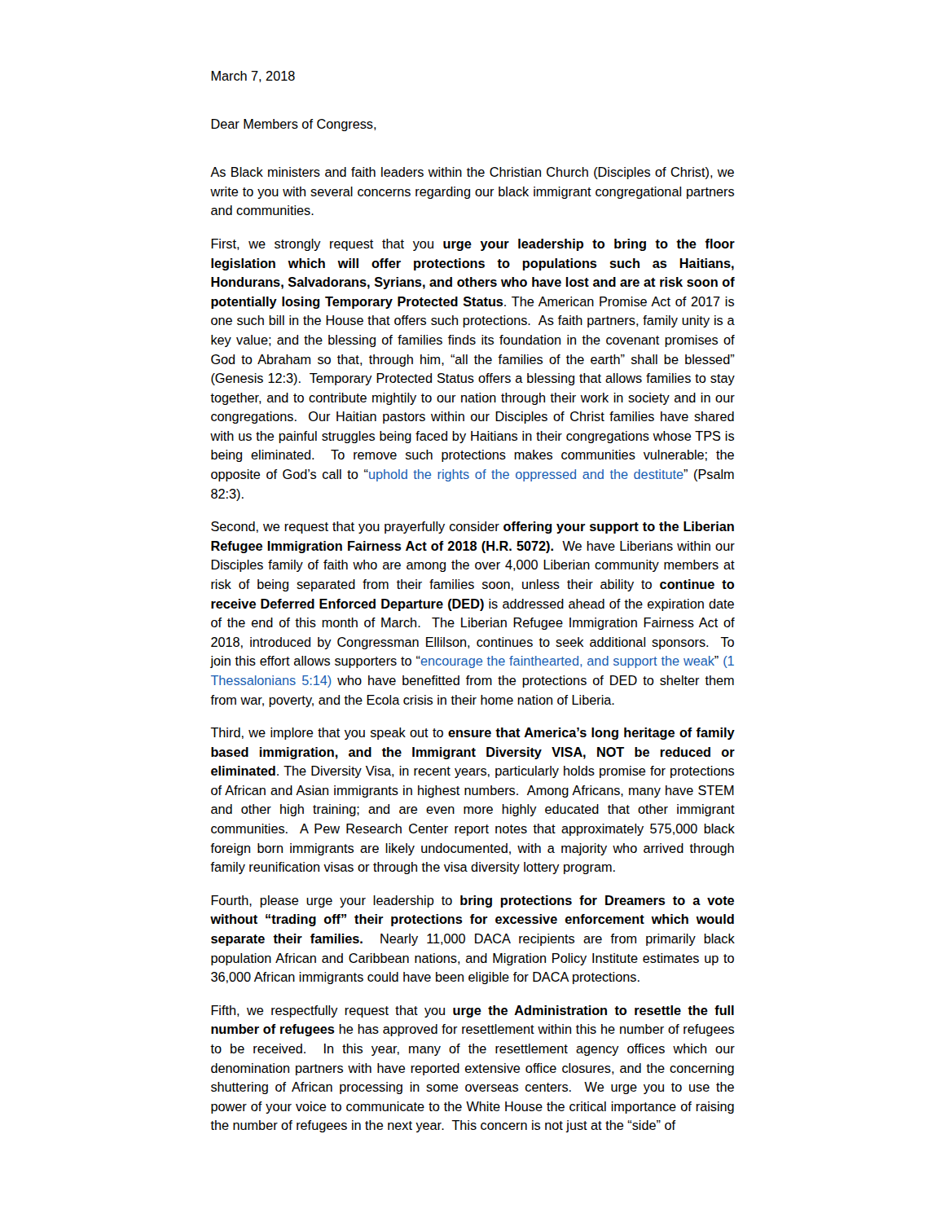March 7, 2018
Dear Members of Congress,
As Black ministers and faith leaders within the Christian Church (Disciples of Christ), we write to you with several concerns regarding our black immigrant congregational partners and communities.
First, we strongly request that you urge your leadership to bring to the floor legislation which will offer protections to populations such as Haitians, Hondurans, Salvadorans, Syrians, and others who have lost and are at risk soon of potentially losing Temporary Protected Status. The American Promise Act of 2017 is one such bill in the House that offers such protections. As faith partners, family unity is a key value; and the blessing of families finds its foundation in the covenant promises of God to Abraham so that, through him, “all the families of the earth” shall be blessed” (Genesis 12:3). Temporary Protected Status offers a blessing that allows families to stay together, and to contribute mightily to our nation through their work in society and in our congregations. Our Haitian pastors within our Disciples of Christ families have shared with us the painful struggles being faced by Haitians in their congregations whose TPS is being eliminated. To remove such protections makes communities vulnerable; the opposite of God’s call to “uphold the rights of the oppressed and the destitute” (Psalm 82:3).
Second, we request that you prayerfully consider offering your support to the Liberian Refugee Immigration Fairness Act of 2018 (H.R. 5072). We have Liberians within our Disciples family of faith who are among the over 4,000 Liberian community members at risk of being separated from their families soon, unless their ability to continue to receive Deferred Enforced Departure (DED) is addressed ahead of the expiration date of the end of this month of March. The Liberian Refugee Immigration Fairness Act of 2018, introduced by Congressman Ellilson, continues to seek additional sponsors. To join this effort allows supporters to “encourage the fainthearted, and support the weak” (1 Thessalonians 5:14) who have benefitted from the protections of DED to shelter them from war, poverty, and the Ecola crisis in their home nation of Liberia.
Third, we implore that you speak out to ensure that America’s long heritage of family based immigration, and the Immigrant Diversity VISA, NOT be reduced or eliminated. The Diversity Visa, in recent years, particularly holds promise for protections of African and Asian immigrants in highest numbers. Among Africans, many have STEM and other high training; and are even more highly educated that other immigrant communities. A Pew Research Center report notes that approximately 575,000 black foreign born immigrants are likely undocumented, with a majority who arrived through family reunification visas or through the visa diversity lottery program.
Fourth, please urge your leadership to bring protections for Dreamers to a vote without “trading off” their protections for excessive enforcement which would separate their families. Nearly 11,000 DACA recipients are from primarily black population African and Caribbean nations, and Migration Policy Institute estimates up to 36,000 African immigrants could have been eligible for DACA protections.
Fifth, we respectfully request that you urge the Administration to resettle the full number of refugees he has approved for resettlement within this he number of refugees to be received. In this year, many of the resettlement agency offices which our denomination partners with have reported extensive office closures, and the concerning shuttering of African processing in some overseas centers. We urge you to use the power of your voice to communicate to the White House the critical importance of raising the number of refugees in the next year. This concern is not just at the “side” of